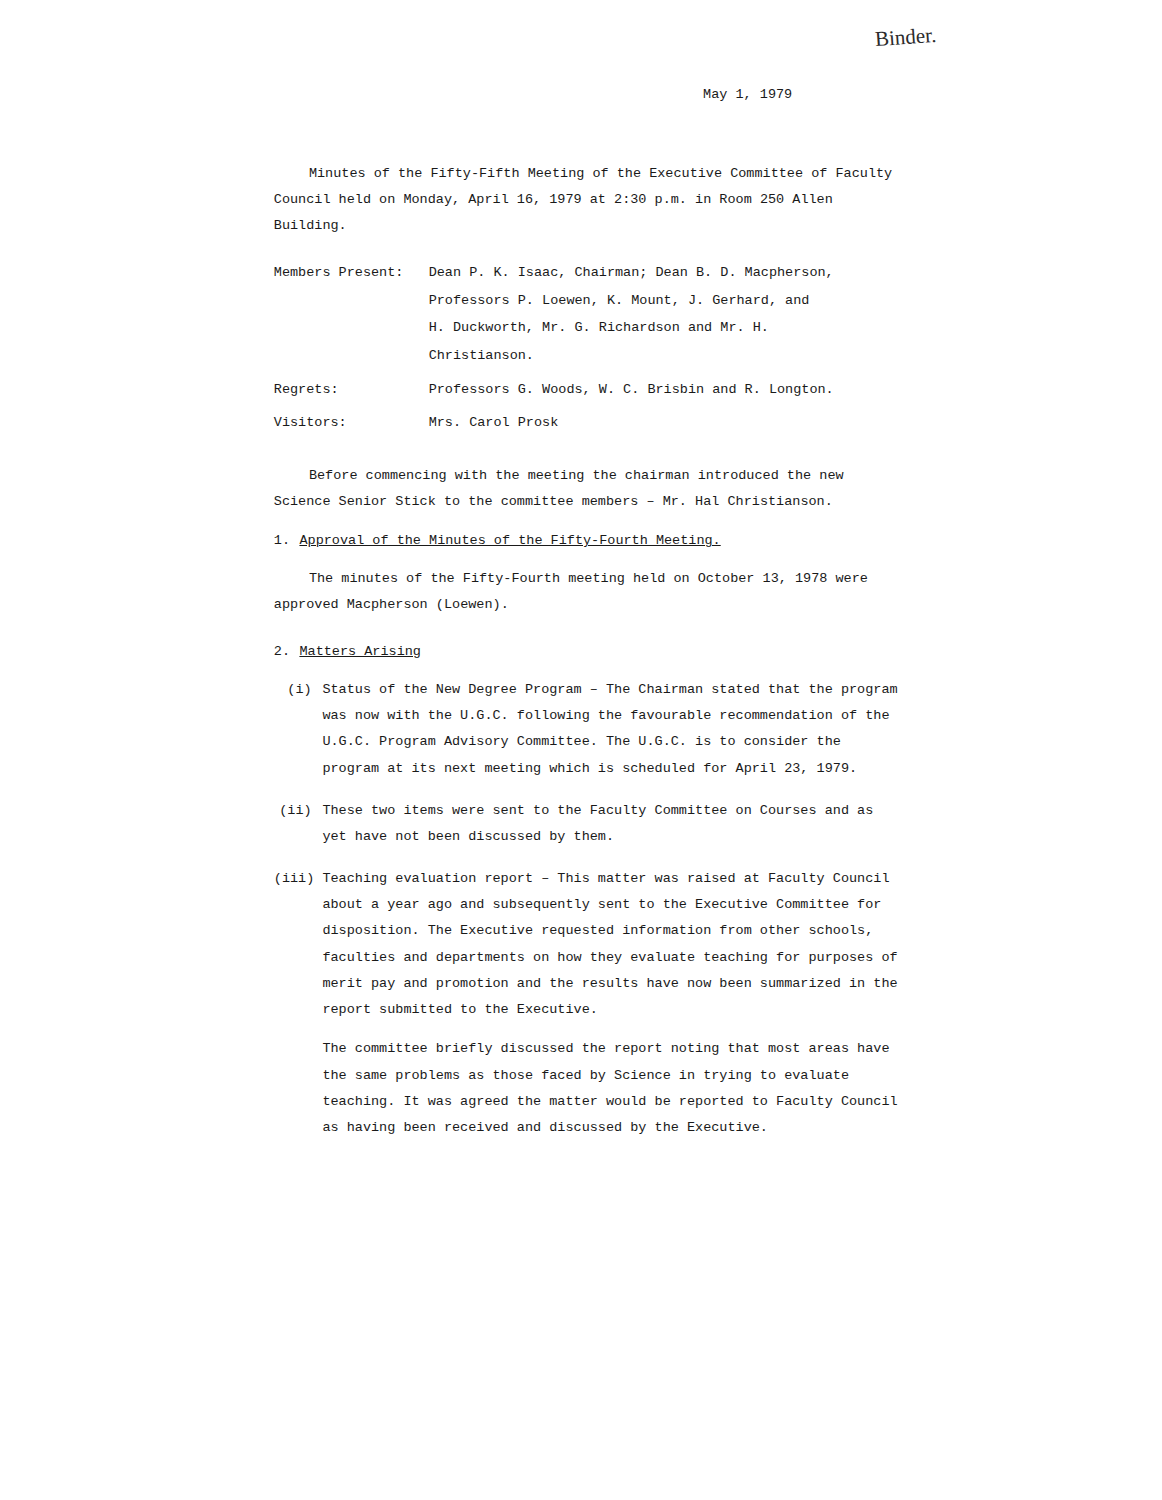Binder.
May 1, 1979
Minutes of the Fifty-Fifth Meeting of the Executive Committee of Faculty Council held on Monday, April 16, 1979 at 2:30 p.m. in Room 250 Allen Building.
| Members Present: | Dean P. K. Isaac, Chairman; Dean B. D. Macpherson, |
| | Professors P. Loewen, K. Mount, J. Gerhard, and |
| | H. Duckworth, Mr. G. Richardson and Mr. H. |
| | Christianson. |
| Regrets: | Professors G. Woods, W. C. Brisbin and R. Longton. |
| Visitors: | Mrs. Carol Prosk |
Before commencing with the meeting the chairman introduced the new Science Senior Stick to the committee members – Mr. Hal Christianson.
1. Approval of the Minutes of the Fifty-Fourth Meeting.
The minutes of the Fifty-Fourth meeting held on October 13, 1978 were approved Macpherson (Loewen).
2. Matters Arising
(i)
Status of the New Degree Program – The Chairman stated that the program was now with the U.G.C. following the favourable recommendation of the U.G.C. Program Advisory Committee. The U.G.C. is to consider the program at its next meeting which is scheduled for April 23, 1979.
(ii)
These two items were sent to the Faculty Committee on Courses and as yet have not been discussed by them.
(iii)
Teaching evaluation report – This matter was raised at Faculty Council about a year ago and subsequently sent to the Executive Committee for disposition. The Executive requested information from other schools, faculties and departments on how they evaluate teaching for purposes of merit pay and promotion and the results have now been summarized in the report submitted to the Executive.
The committee briefly discussed the report noting that most areas have the same problems as those faced by Science in trying to evaluate teaching. It was agreed the matter would be reported to Faculty Council as having been received and discussed by the Executive.